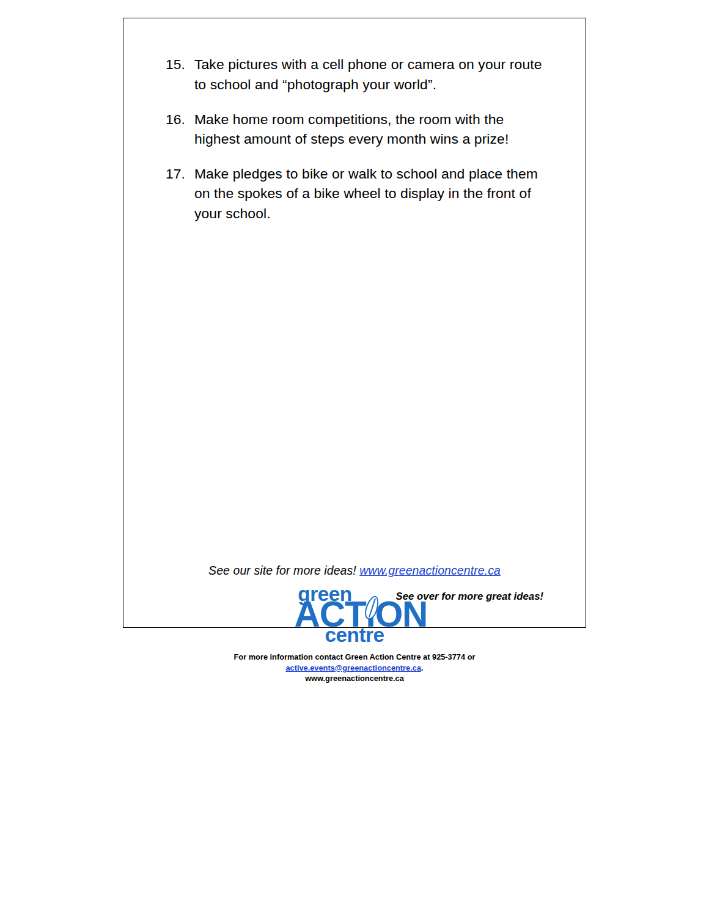15. Take pictures with a cell phone or camera on your route to school and “photograph your world”.
16. Make home room competitions, the room with the highest amount of steps every month wins a prize!
17. Make pledges to bike or walk to school and place them on the spokes of a bike wheel to display in the front of your school.
See our site for more ideas! www.greenactioncentre.ca
green ACTION centre
For more information contact Green Action Centre at 925-3774 or active.events@greenactioncentre.ca.
www.greenactioncentre.ca
See over for more great ideas!